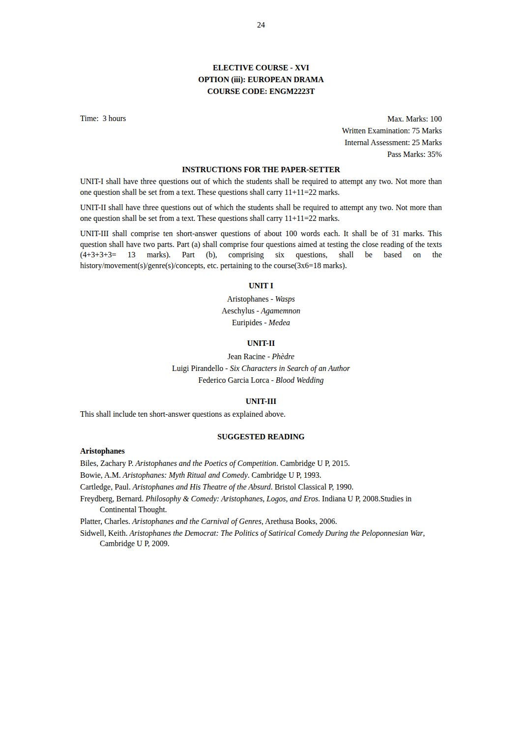24
ELECTIVE COURSE - XVI
OPTION (iii): EUROPEAN DRAMA
COURSE CODE: ENGM2223T
Time: 3 hours
Max. Marks: 100
Written Examination: 75 Marks
Internal Assessment: 25 Marks
Pass Marks: 35%
INSTRUCTIONS FOR THE PAPER-SETTER
UNIT-I shall have three questions out of which the students shall be required to attempt any two. Not more than one question shall be set from a text. These questions shall carry 11+11=22 marks.
UNIT-II shall have three questions out of which the students shall be required to attempt any two. Not more than one question shall be set from a text. These questions shall carry 11+11=22 marks.
UNIT-III shall comprise ten short-answer questions of about 100 words each. It shall be of 31 marks. This question shall have two parts. Part (a) shall comprise four questions aimed at testing the close reading of the texts (4+3+3+3= 13 marks). Part (b), comprising six questions, shall be based on the history/movement(s)/genre(s)/concepts, etc. pertaining to the course(3x6=18 marks).
UNIT I
Aristophanes - Wasps
Aeschylus - Agamemnon
Euripides - Medea
UNIT-II
Jean Racine - Phèdre
Luigi Pirandello - Six Characters in Search of an Author
Federico Garcia Lorca - Blood Wedding
UNIT-III
This shall include ten short-answer questions as explained above.
SUGGESTED READING
Aristophanes
Biles, Zachary P. Aristophanes and the Poetics of Competition. Cambridge U P, 2015.
Bowie, A.M. Aristophanes: Myth Ritual and Comedy. Cambridge U P, 1993.
Cartledge, Paul. Aristophanes and His Theatre of the Absurd. Bristol Classical P, 1990.
Freydberg, Bernard. Philosophy & Comedy: Aristophanes, Logos, and Eros. Indiana U P, 2008.Studies in Continental Thought.
Platter, Charles. Aristophanes and the Carnival of Genres, Arethusa Books, 2006.
Sidwell, Keith. Aristophanes the Democrat: The Politics of Satirical Comedy During the Peloponnesian War, Cambridge U P, 2009.